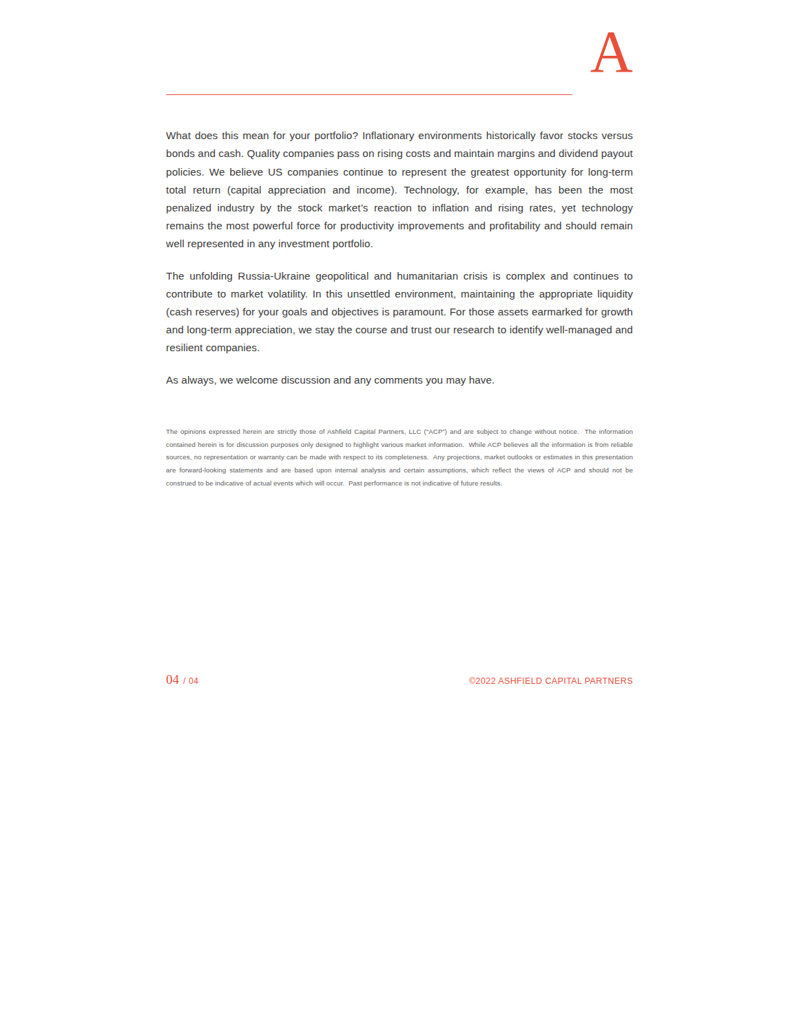A
What does this mean for your portfolio? Inflationary environments historically favor stocks versus bonds and cash. Quality companies pass on rising costs and maintain margins and dividend payout policies. We believe US companies continue to represent the greatest opportunity for long-term total return (capital appreciation and income). Technology, for example, has been the most penalized industry by the stock market’s reaction to inflation and rising rates, yet technology remains the most powerful force for productivity improvements and profitability and should remain well represented in any investment portfolio.
The unfolding Russia-Ukraine geopolitical and humanitarian crisis is complex and continues to contribute to market volatility. In this unsettled environment, maintaining the appropriate liquidity (cash reserves) for your goals and objectives is paramount. For those assets earmarked for growth and long-term appreciation, we stay the course and trust our research to identify well-managed and resilient companies.
As always, we welcome discussion and any comments you may have.
The opinions expressed herein are strictly those of Ashfield Capital Partners, LLC (“ACP”) and are subject to change without notice. The information contained herein is for discussion purposes only designed to highlight various market information. While ACP believes all the information is from reliable sources, no representation or warranty can be made with respect to its completeness. Any projections, market outlooks or estimates in this presentation are forward-looking statements and are based upon internal analysis and certain assumptions, which reflect the views of ACP and should not be construed to be indicative of actual events which will occur. Past performance is not indicative of future results.
04 / 04
©2022 ASHFIELD CAPITAL PARTNERS